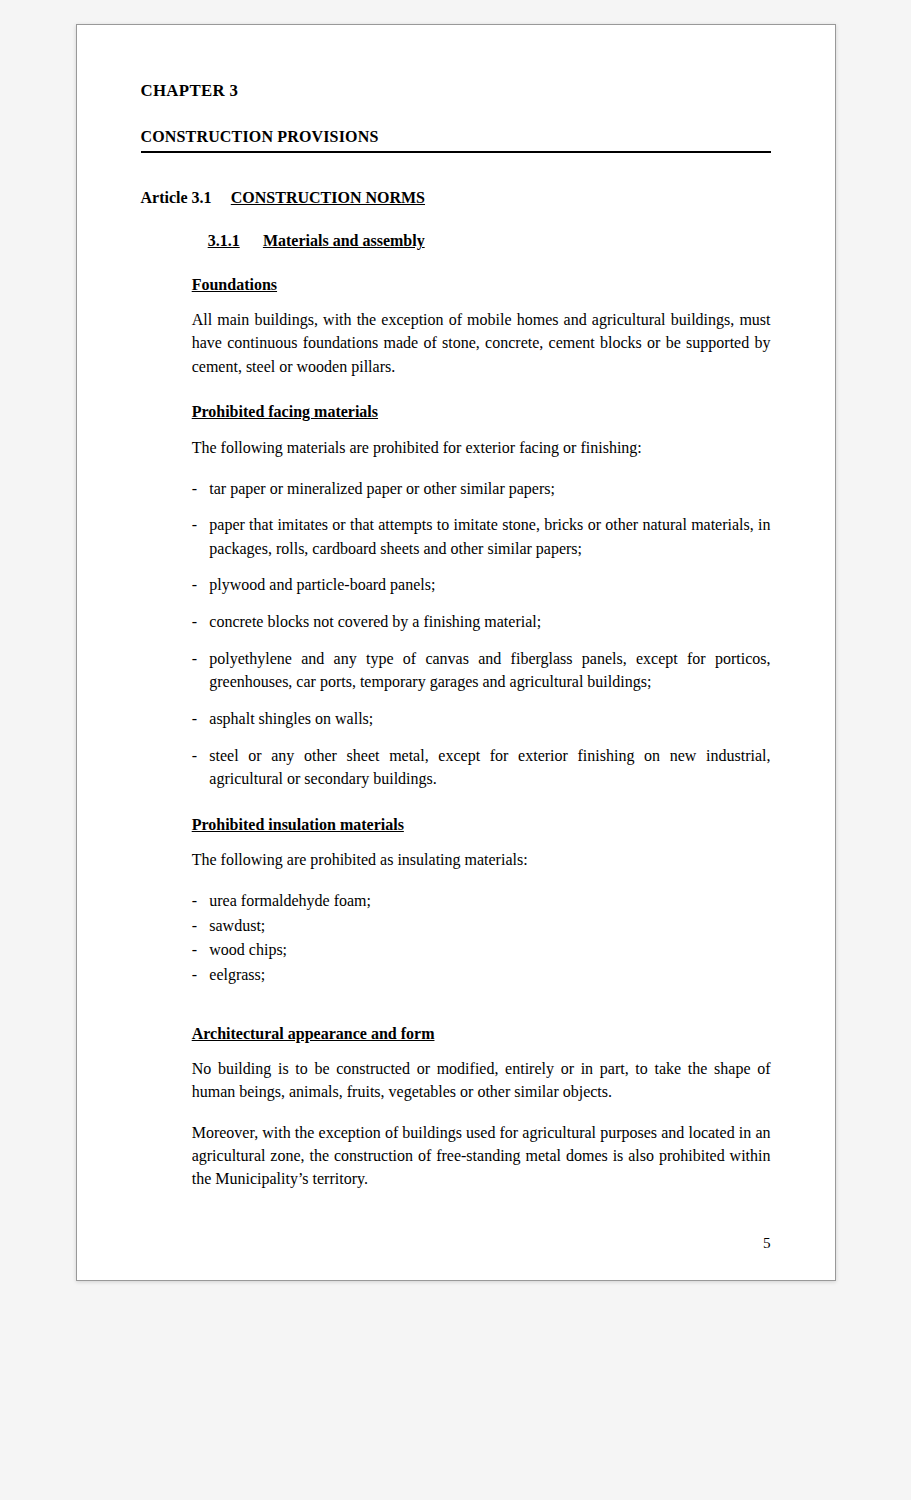CHAPTER 3
CONSTRUCTION PROVISIONS
Article 3.1 CONSTRUCTION NORMS
3.1.1 Materials and assembly
Foundations
All main buildings, with the exception of mobile homes and agricultural buildings, must have continuous foundations made of stone, concrete, cement blocks or be supported by cement, steel or wooden pillars.
Prohibited facing materials
The following materials are prohibited for exterior facing or finishing:
tar paper or mineralized paper or other similar papers;
paper that imitates or that attempts to imitate stone, bricks or other natural materials, in packages, rolls, cardboard sheets and other similar papers;
plywood and particle-board panels;
concrete blocks not covered by a finishing material;
polyethylene and any type of canvas and fiberglass panels, except for porticos, greenhouses, car ports, temporary garages and agricultural buildings;
asphalt shingles on walls;
steel or any other sheet metal, except for exterior finishing on new industrial, agricultural or secondary buildings.
Prohibited insulation materials
The following are prohibited as insulating materials:
urea formaldehyde foam;
sawdust;
wood chips;
eelgrass;
Architectural appearance and form
No building is to be constructed or modified, entirely or in part, to take the shape of human beings, animals, fruits, vegetables or other similar objects.
Moreover, with the exception of buildings used for agricultural purposes and located in an agricultural zone, the construction of free-standing metal domes is also prohibited within the Municipality’s territory.
5